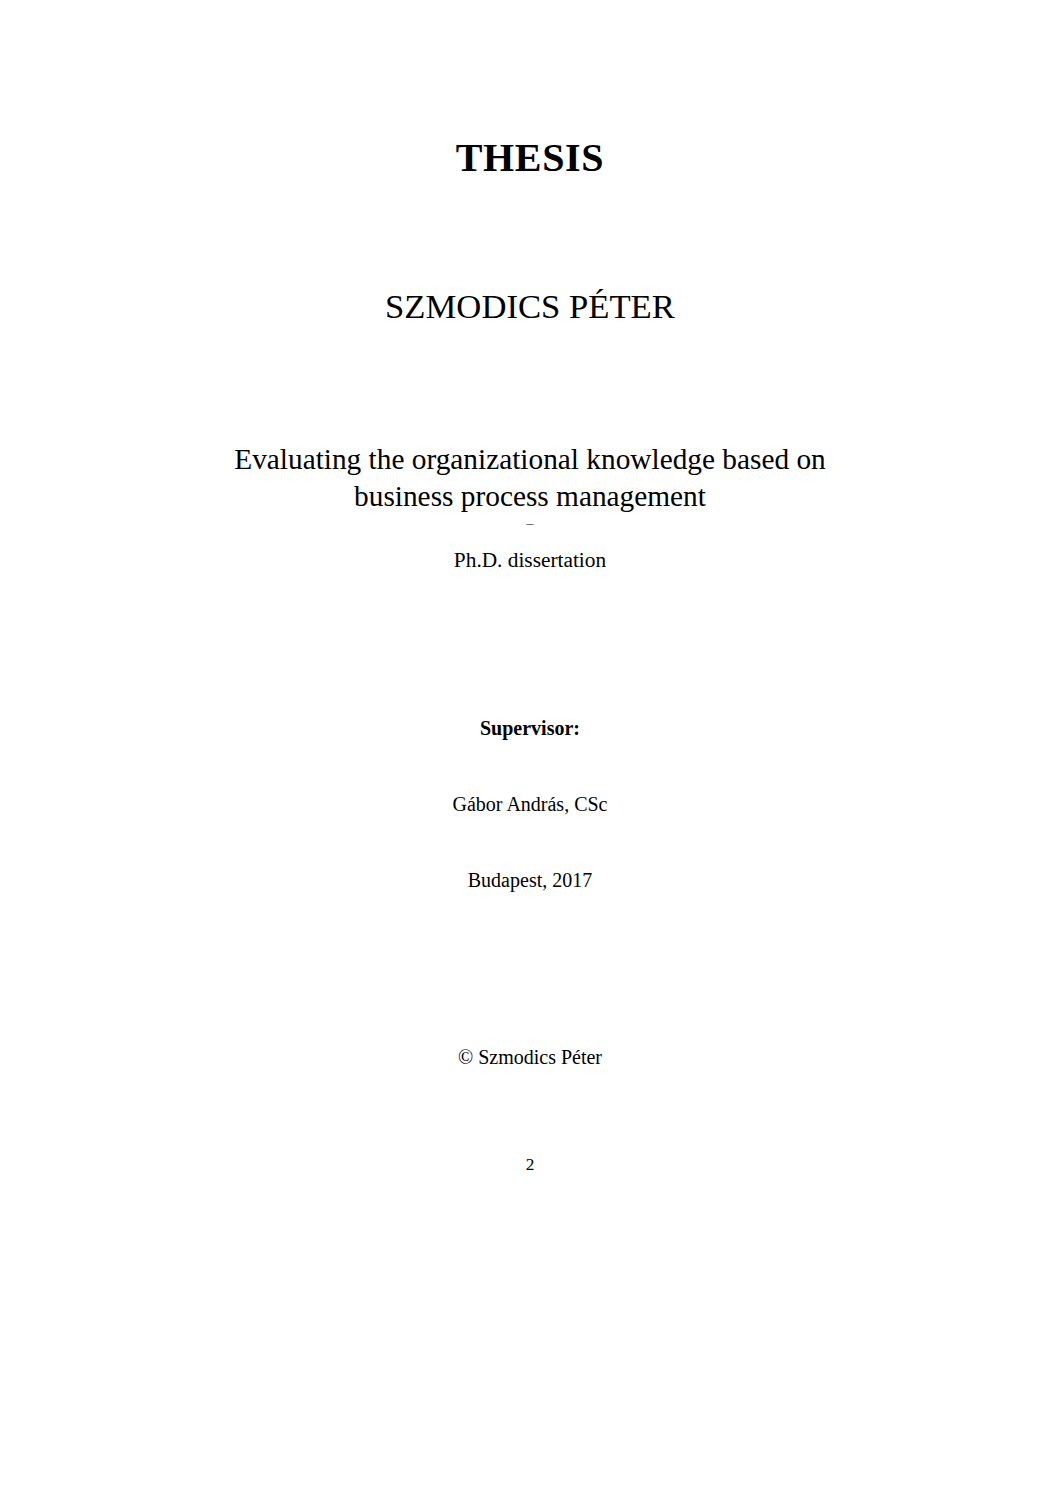THESIS
SZMODICS PÉTER
Evaluating the organizational knowledge based on business process management
–
Ph.D. dissertation
Supervisor:
Gábor András, CSc
Budapest, 2017
© Szmodics Péter
2